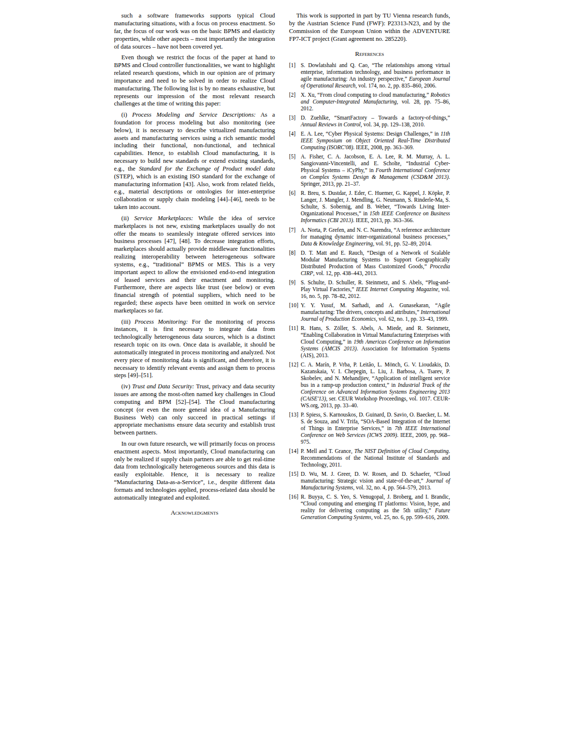such a software frameworks supports typical Cloud manufacturing situations, with a focus on process enactment. So far, the focus of our work was on the basic BPMS and elasticity properties, while other aspects – most importantly the integration of data sources – have not been covered yet.
Even though we restrict the focus of the paper at hand to BPMS and Cloud controller functionalities, we want to highlight related research questions, which in our opinion are of primary importance and need to be solved in order to realize Cloud manufacturing. The following list is by no means exhaustive, but represents our impression of the most relevant research challenges at the time of writing this paper:
(i) Process Modeling and Service Descriptions: As a foundation for process modeling but also monitoring (see below), it is necessary to describe virtualized manufacturing assets and manufacturing services using a rich semantic model including their functional, non-functional, and technical capabilities. Hence, to establish Cloud manufacturing, it is necessary to build new standards or extend existing standards, e.g., the Standard for the Exchange of Product model data (STEP), which is an existing ISO standard for the exchange of manufacturing information [43]. Also, work from related fields, e.g., material descriptions or ontologies for inter-enterprise collaboration or supply chain modeling [44]–[46], needs to be taken into account.
(ii) Service Marketplaces: While the idea of service marketplaces is not new, existing marketplaces usually do not offer the means to seamlessly integrate offered services into business processes [47], [48]. To decrease integration efforts, marketplaces should actually provide middleware functionalities realizing interoperability between heterogeneous software systems, e.g., “traditional” BPMS or MES. This is a very important aspect to allow the envisioned end-to-end integration of leased services and their enactment and monitoring. Furthermore, there are aspects like trust (see below) or even financial strength of potential suppliers, which need to be regarded; these aspects have been omitted in work on service marketplaces so far.
(iii) Process Monitoring: For the monitoring of process instances, it is first necessary to integrate data from technologically heterogeneous data sources, which is a distinct research topic on its own. Once data is available, it should be automatically integrated in process monitoring and analyzed. Not every piece of monitoring data is significant, and therefore, it is necessary to identify relevant events and assign them to process steps [49]–[51].
(iv) Trust and Data Security: Trust, privacy and data security issues are among the most-often named key challenges in Cloud computing and BPM [52]–[54]. The Cloud manufacturing concept (or even the more general idea of a Manufacturing Business Web) can only succeed in practical settings if appropriate mechanisms ensure data security and establish trust between partners.
In our own future research, we will primarily focus on process enactment aspects. Most importantly, Cloud manufacturing can only be realized if supply chain partners are able to get real-time data from technologically heterogeneous sources and this data is easily exploitable. Hence, it is necessary to realize “Manufacturing Data-as-a-Service”, i.e., despite different data formats and technologies applied, process-related data should be automatically integrated and exploited.
Acknowledgments
This work is supported in part by TU Vienna research funds, by the Austrian Science Fund (FWF): P23313-N23, and by the Commission of the European Union within the ADVENTURE FP7-ICT project (Grant agreement no. 285220).
References
S. Dowlatshahi and Q. Cao, “The relationships among virtual enterprise, information technology, and business performance in agile manufacturing: An industry perspective,” European Journal of Operational Research, vol. 174, no. 2, pp. 835–860, 2006.
X. Xu, “From cloud computing to cloud manufacturing,” Robotics and Computer-Integrated Manufacturing, vol. 28, pp. 75–86, 2012.
D. Zuehlke, “SmartFactory – Towards a factory-of-things,” Annual Reviews in Control, vol. 34, pp. 129–138, 2010.
E. A. Lee, “Cyber Physical Systems: Design Challenges,” in 11th IEEE Symposium on Object Oriented Real-Time Distributed Computing (ISORC'08). IEEE, 2008, pp. 363–369.
A. Fisher, C. A. Jacobson, E. A. Lee, R. M. Murray, A. L. Sangiovanni-Vincentelli, and E. Scholte, “Industrial Cyber-Physical Systems – iCyPhy,” in Fourth International Conference on Complex Systems Design & Management (CSD&M 2013). Springer, 2013, pp. 21–37.
R. Breu, S. Dustdar, J. Eder, C. Huemer, G. Kappel, J. Köpke, P. Langer, J. Mangler, J. Mendling, G. Neumann, S. Rinderle-Ma, S. Schulte, S. Sobernig, and B. Weber, “Towards Living Inter-Organizational Processes,” in 15th IEEE Conference on Business Informatics (CBI 2013). IEEE, 2013, pp. 363–366.
A. Norta, P. Grefen, and N. C. Narendra, “A reference architecture for managing dynamic inter-organizational business processes,” Data & Knowledge Engineering, vol. 91, pp. 52–89, 2014.
D. T. Matt and E. Rauch, “Design of a Network of Scalable Modular Manufacturing Systems to Support Geographically Distributed Production of Mass Customized Goods,” Procedia CIRP, vol. 12, pp. 438–443, 2013.
S. Schulte, D. Schuller, R. Steinmetz, and S. Abels, “Plug-and-Play Virtual Factories,” IEEE Internet Computing Magazine, vol. 16, no. 5, pp. 78–82, 2012.
Y. Y. Yusuf, M. Sarhadi, and A. Gunasekaran, “Agile manufacturing: The drivers, concepts and attributes,” International Journal of Production Economics, vol. 62, no. 1, pp. 33–43, 1999.
R. Hans, S. Zöller, S. Abels, A. Miede, and R. Steinmetz, “Enabling Collaboration in Virtual Manufacturing Enterprises with Cloud Computing,” in 19th Americas Conference on Information Systems (AMCIS 2013). Association for Information Systems (AIS), 2013.
C. A. Marín, P. Vrba, P. Leitão, L. Mönch, G. V. Lioudakis, D. Kazanskaia, V. I. Chepegin, L. Liu, J. Barbosa, A. Tsarev, P. Skobelev, and N. Mehandjiev, “Application of intelligent service bus in a ramp-up production context,” in Industrial Track of the Conference on Advanced Information Systems Engineering 2013 (CAiSE'13), ser. CEUR Workshop Proceedings, vol. 1017. CEUR-WS.org, 2013, pp. 33–40.
P. Spiess, S. Karnouskos, D. Guinard, D. Savio, O. Baecker, L. M. S. de Souza, and V. Trifa, “SOA-Based Integration of the Internet of Things in Enterprise Services,” in 7th IEEE International Conference on Web Services (ICWS 2009). IEEE, 2009, pp. 968–975.
P. Mell and T. Grance, The NIST Definition of Cloud Computing. Recommendations of the National Institute of Standards and Technology, 2011.
D. Wu, M. J. Greer, D. W. Rosen, and D. Schaefer, “Cloud manufacturing: Strategic vision and state-of-the-art,” Journal of Manufacturing Systems, vol. 32, no. 4, pp. 564–579, 2013.
R. Buyya, C. S. Yeo, S. Venugopal, J. Broberg, and I. Brandic, “Cloud computing and emerging IT platforms: Vision, hype, and reality for delivering computing as the 5th utility,” Future Generation Computing Systems, vol. 25, no. 6, pp. 599–616, 2009.